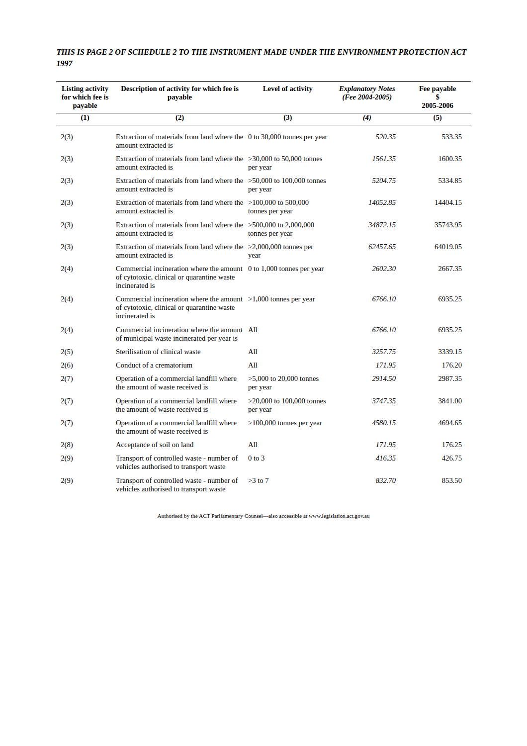THIS IS PAGE 2 OF SCHEDULE 2 TO THE INSTRUMENT MADE UNDER THE ENVIRONMENT PROTECTION ACT 1997
| Listing activity for which fee is payable | Description of activity for which fee is payable | Level of activity | Explanatory Notes (Fee 2004-2005) | Fee payable $ 2005-2006 |
| --- | --- | --- | --- | --- |
| (1) | (2) | (3) | (4) | (5) |
| 2(3) | Extraction of materials from land where the amount extracted is | 0 to 30,000 tonnes per year | 520.35 | 533.35 |
| 2(3) | Extraction of materials from land where the amount extracted is | >30,000 to 50,000 tonnes per year | 1561.35 | 1600.35 |
| 2(3) | Extraction of materials from land where the amount extracted is | >50,000 to 100,000 tonnes per year | 5204.75 | 5334.85 |
| 2(3) | Extraction of materials from land where the amount extracted is | >100,000 to 500,000 tonnes per year | 14052.85 | 14404.15 |
| 2(3) | Extraction of materials from land where the amount extracted is | >500,000 to 2,000,000 tonnes per year | 34872.15 | 35743.95 |
| 2(3) | Extraction of materials from land where the amount extracted is | >2,000,000 tonnes per year | 62457.65 | 64019.05 |
| 2(4) | Commercial incineration where the amount of cytotoxic, clinical or quarantine waste incinerated is | 0 to 1,000 tonnes per year | 2602.30 | 2667.35 |
| 2(4) | Commercial incineration where the amount of cytotoxic, clinical or quarantine waste incinerated is | >1,000 tonnes per year | 6766.10 | 6935.25 |
| 2(4) | Commercial incineration where the amount of municipal waste incinerated per year is | All | 6766.10 | 6935.25 |
| 2(5) | Sterilisation of clinical waste | All | 3257.75 | 3339.15 |
| 2(6) | Conduct of a crematorium | All | 171.95 | 176.20 |
| 2(7) | Operation of a commercial landfill where the amount of waste received is | >5,000 to 20,000 tonnes per year | 2914.50 | 2987.35 |
| 2(7) | Operation of a commercial landfill where the amount of waste received is | >20,000 to 100,000 tonnes per year | 3747.35 | 3841.00 |
| 2(7) | Operation of a commercial landfill where the amount of waste received is | >100,000 tonnes per year | 4580.15 | 4694.65 |
| 2(8) | Acceptance of soil on land | All | 171.95 | 176.25 |
| 2(9) | Transport of controlled waste - number of vehicles authorised to transport waste | 0 to 3 | 416.35 | 426.75 |
| 2(9) | Transport of controlled waste - number of vehicles authorised to transport waste | >3 to 7 | 832.70 | 853.50 |
Authorised by the ACT Parliamentary Counsel—also accessible at www.legislation.act.gov.au